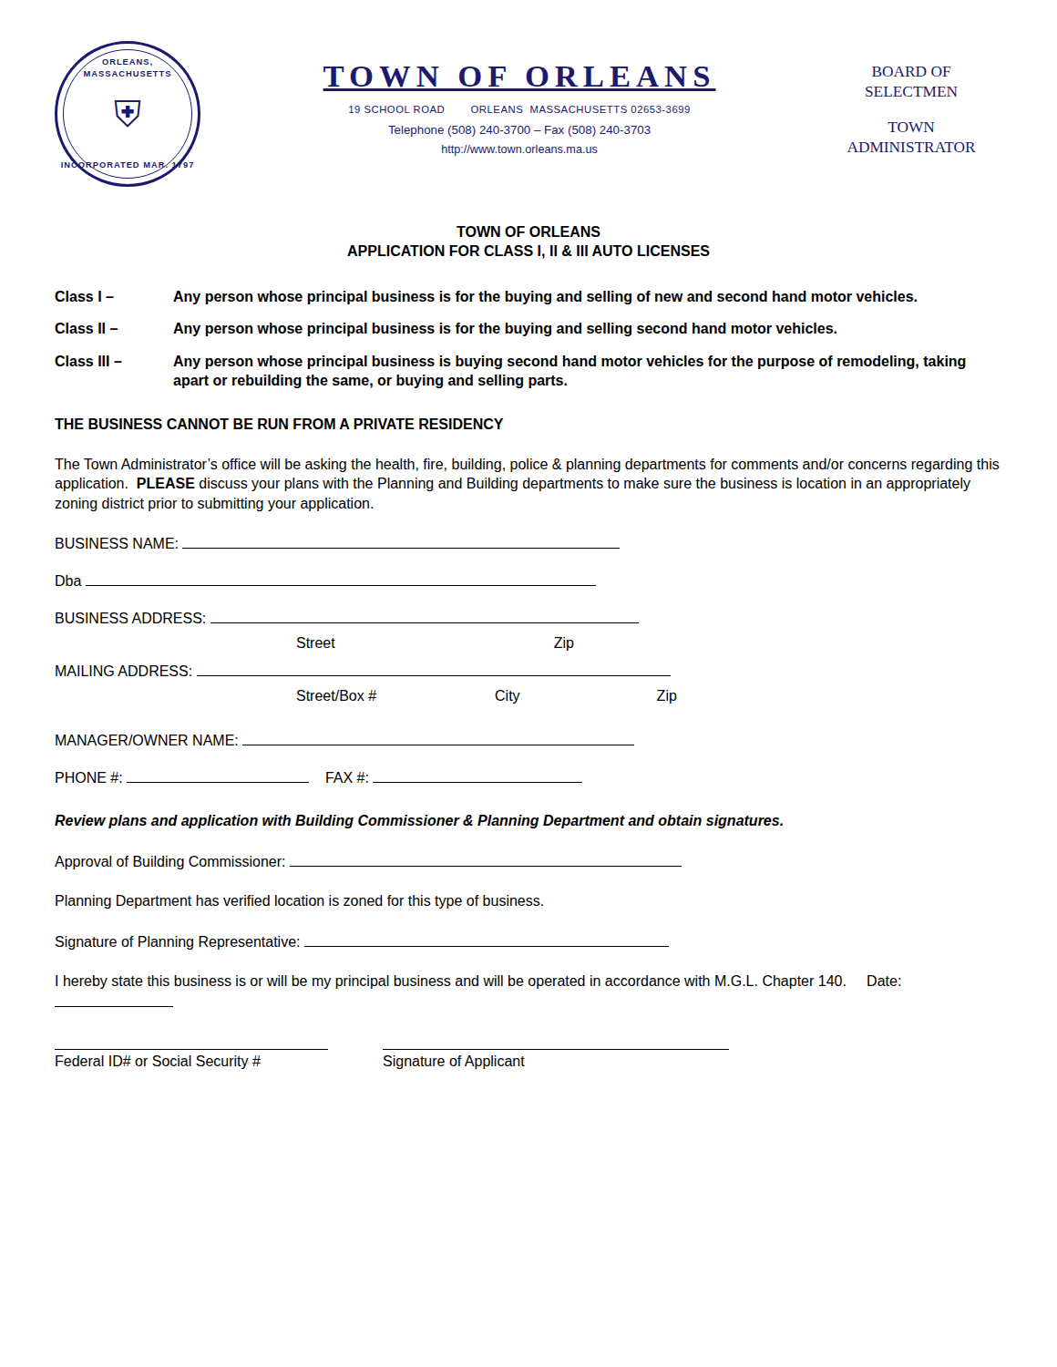ORLEANS, MASSACHUSETTS
⛨
INCORPORATED MAR. 1797
TOWN OF ORLEANS
19 SCHOOL ROAD ORLEANS MASSACHUSETTS 02653-3699
Telephone (508) 240-3700 – Fax (508) 240-3703
http://www.town.orleans.ma.us
BOARD OF
SELECTMEN
TOWN
ADMINISTRATOR
TOWN OF ORLEANS APPLICATION FOR CLASS I, II & III AUTO LICENSES
Class I –
Any person whose principal business is for the buying and selling of new and second hand motor vehicles.
Class II –
Any person whose principal business is for the buying and selling second hand motor vehicles.
Class III –
Any person whose principal business is buying second hand motor vehicles for the purpose of remodeling, taking apart or rebuilding the same, or buying and selling parts.
THE BUSINESS CANNOT BE RUN FROM A PRIVATE RESIDENCY
The Town Administrator’s office will be asking the health, fire, building, police & planning departments for comments and/or concerns regarding this application. PLEASE discuss your plans with the Planning and Building departments to make sure the business is location in an appropriately zoning district prior to submitting your application.
BUSINESS NAME:
Dba
BUSINESS ADDRESS:
Street Zip
MAILING ADDRESS:
Street/Box #City Zip
MANAGER/OWNER NAME:
PHONE #: FAX #:
Review plans and application with Building Commissioner & Planning Department and obtain signatures.
Approval of Building Commissioner:
Planning Department has verified location is zoned for this type of business.
Signature of Planning Representative:
I hereby state this business is or will be my principal business and will be operated in accordance with M.G.L. Chapter 140. Date:
Federal ID# or Social Security #
Signature of Applicant